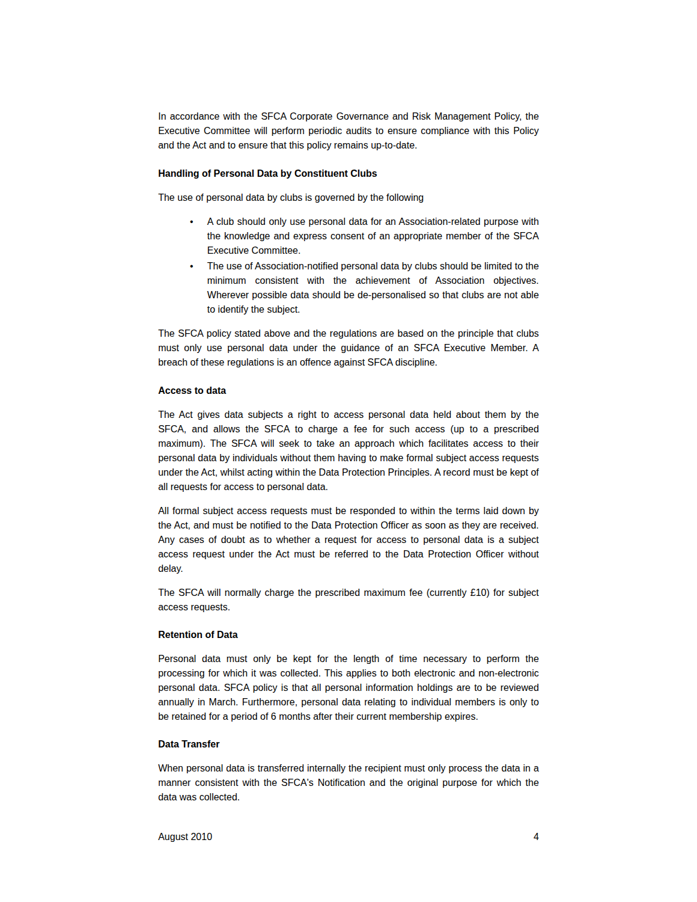In accordance with the SFCA Corporate Governance and Risk Management Policy, the Executive Committee will perform periodic audits to ensure compliance with this Policy and the Act and to ensure that this policy remains up-to-date.
Handling of Personal Data by Constituent Clubs
The use of personal data by clubs is governed by the following
A club should only use personal data for an Association-related purpose with the knowledge and express consent of an appropriate member of the SFCA Executive Committee.
The use of Association-notified personal data by clubs should be limited to the minimum consistent with the achievement of Association objectives. Wherever possible data should be de-personalised so that clubs are not able to identify the subject.
The SFCA policy stated above and the regulations are based on the principle that clubs must only use personal data under the guidance of an SFCA Executive Member. A breach of these regulations is an offence against SFCA discipline.
Access to data
The Act gives data subjects a right to access personal data held about them by the SFCA, and allows the SFCA to charge a fee for such access (up to a prescribed maximum). The SFCA will seek to take an approach which facilitates access to their personal data by individuals without them having to make formal subject access requests under the Act, whilst acting within the Data Protection Principles. A record must be kept of all requests for access to personal data.
All formal subject access requests must be responded to within the terms laid down by the Act, and must be notified to the Data Protection Officer as soon as they are received. Any cases of doubt as to whether a request for access to personal data is a subject access request under the Act must be referred to the Data Protection Officer without delay.
The SFCA will normally charge the prescribed maximum fee (currently £10) for subject access requests.
Retention of Data
Personal data must only be kept for the length of time necessary to perform the processing for which it was collected. This applies to both electronic and non-electronic personal data. SFCA policy is that all personal information holdings are to be reviewed annually in March. Furthermore, personal data relating to individual members is only to be retained for a period of 6 months after their current membership expires.
Data Transfer
When personal data is transferred internally the recipient must only process the data in a manner consistent with the SFCA's Notification and the original purpose for which the data was collected.
August 2010 4